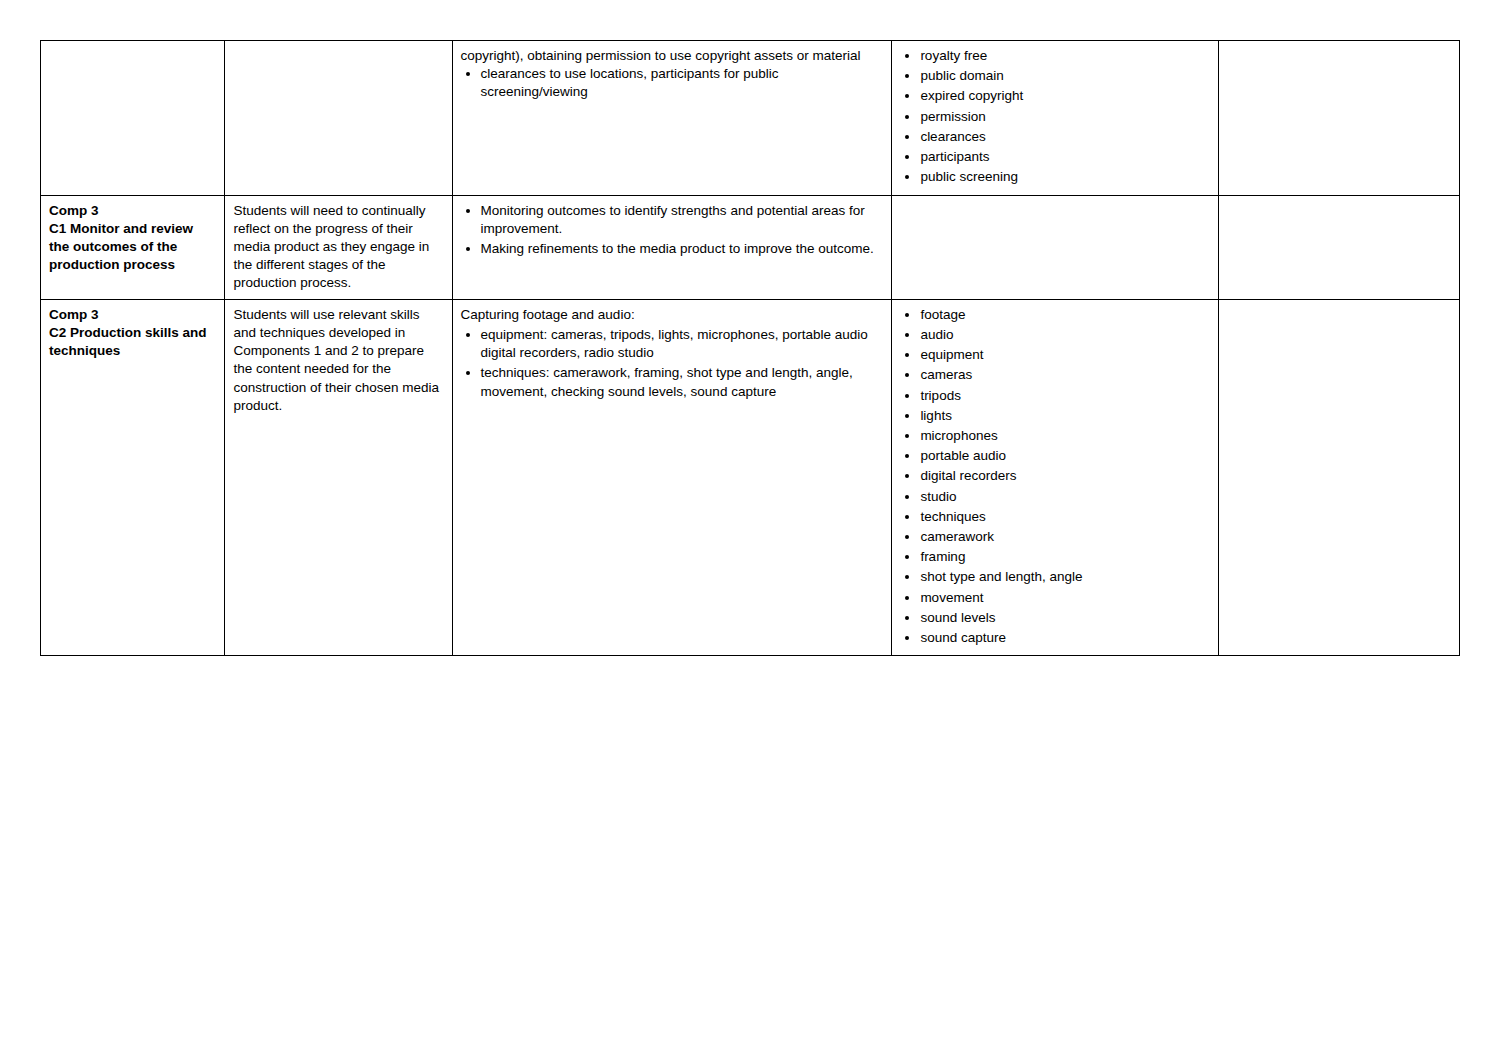| | | copyright), obtaining permission to use copyright assets or material clearances to use locations, participants for public screening/viewing | royalty free public domain expired copyright permission clearances participants public screening | |
| Comp 3 C1 Monitor and review the outcomes of the production process | Students will need to continually reflect on the progress of their media product as they engage in the different stages of the production process. | Monitoring outcomes to identify strengths and potential areas for improvement. Making refinements to the media product to improve the outcome. | | |
| Comp 3 C2 Production skills and techniques | Students will use relevant skills and techniques developed in Components 1 and 2 to prepare the content needed for the construction of their chosen media product. | Capturing footage and audio: equipment: cameras, tripods, lights, microphones, portable audio digital recorders, radio studio techniques: camerawork, framing, shot type and length, angle, movement, checking sound levels, sound capture | footage audio equipment cameras tripods lights microphones portable audio digital recorders studio techniques camerawork framing shot type and length, angle movement sound levels sound capture | |